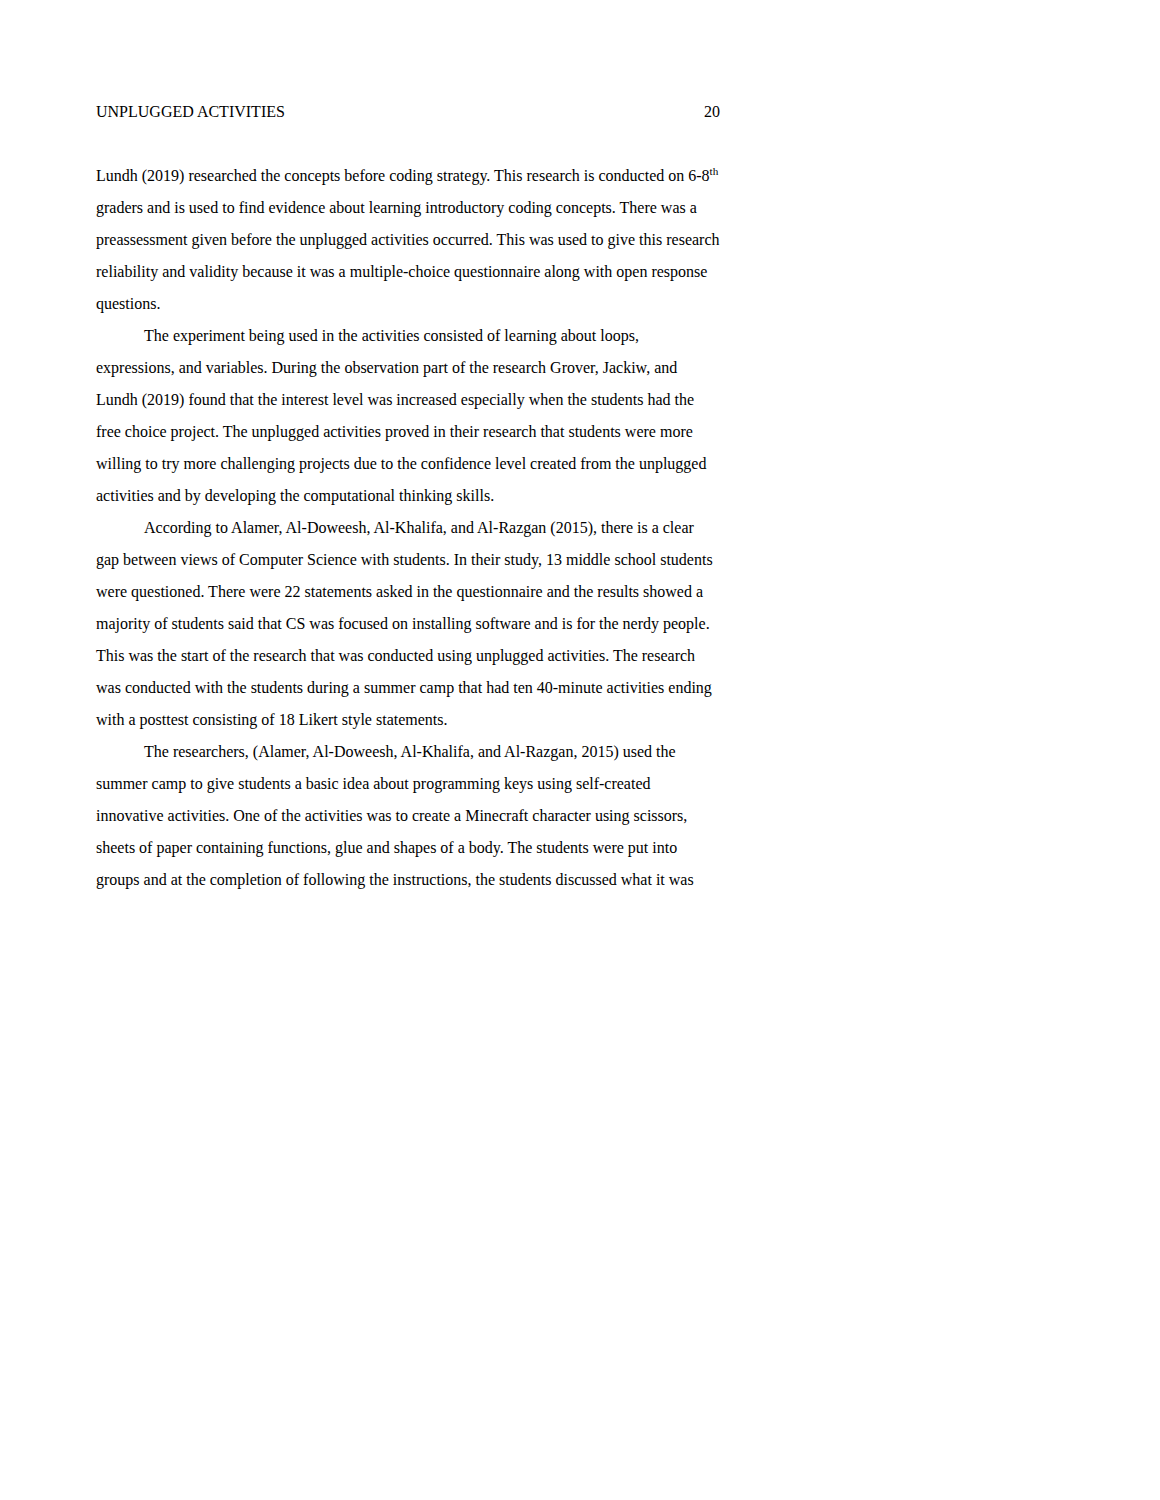Unplugged Activities 20
Lundh (2019) researched the concepts before coding strategy. This research is conducted on 6-8th graders and is used to find evidence about learning introductory coding concepts. There was a preassessment given before the unplugged activities occurred. This was used to give this research reliability and validity because it was a multiple-choice questionnaire along with open response questions.
The experiment being used in the activities consisted of learning about loops, expressions, and variables. During the observation part of the research Grover, Jackiw, and Lundh (2019) found that the interest level was increased especially when the students had the free choice project. The unplugged activities proved in their research that students were more willing to try more challenging projects due to the confidence level created from the unplugged activities and by developing the computational thinking skills.
According to Alamer, Al-Doweesh, Al-Khalifa, and Al-Razgan (2015), there is a clear gap between views of Computer Science with students. In their study, 13 middle school students were questioned. There were 22 statements asked in the questionnaire and the results showed a majority of students said that CS was focused on installing software and is for the nerdy people. This was the start of the research that was conducted using unplugged activities. The research was conducted with the students during a summer camp that had ten 40-minute activities ending with a posttest consisting of 18 Likert style statements.
The researchers, (Alamer, Al-Doweesh, Al-Khalifa, and Al-Razgan, 2015) used the summer camp to give students a basic idea about programming keys using self-created innovative activities. One of the activities was to create a Minecraft character using scissors, sheets of paper containing functions, glue and shapes of a body. The students were put into groups and at the completion of following the instructions, the students discussed what it was